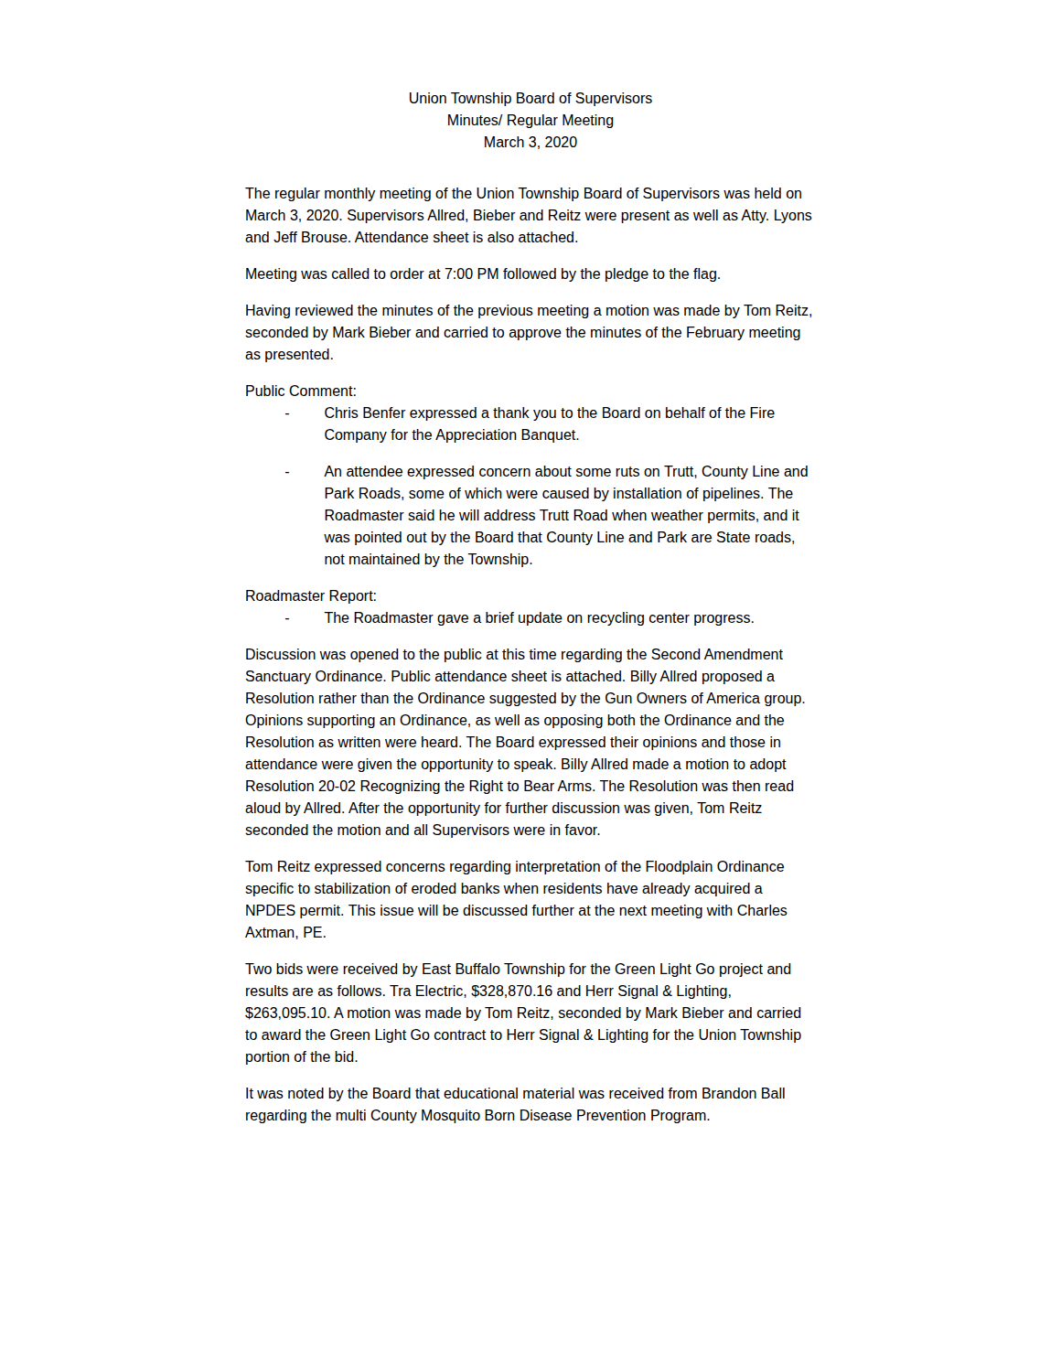Union Township Board of Supervisors
Minutes/ Regular Meeting
March 3, 2020
The regular monthly meeting of the Union Township Board of Supervisors was held on March 3, 2020. Supervisors Allred, Bieber and Reitz were present as well as Atty. Lyons and Jeff Brouse. Attendance sheet is also attached.
Meeting was called to order at 7:00 PM followed by the pledge to the flag.
Having reviewed the minutes of the previous meeting a motion was made by Tom Reitz, seconded by Mark Bieber and carried to approve the minutes of the February meeting as presented.
Public Comment:
Chris Benfer expressed a thank you to the Board on behalf of the Fire Company for the Appreciation Banquet.
An attendee expressed concern about some ruts on Trutt, County Line and Park Roads, some of which were caused by installation of pipelines. The Roadmaster said he will address Trutt Road when weather permits, and it was pointed out by the Board that County Line and Park are State roads, not maintained by the Township.
Roadmaster Report:
The Roadmaster gave a brief update on recycling center progress.
Discussion was opened to the public at this time regarding the Second Amendment Sanctuary Ordinance. Public attendance sheet is attached. Billy Allred proposed a Resolution rather than the Ordinance suggested by the Gun Owners of America group. Opinions supporting an Ordinance, as well as opposing both the Ordinance and the Resolution as written were heard. The Board expressed their opinions and those in attendance were given the opportunity to speak. Billy Allred made a motion to adopt Resolution 20-02 Recognizing the Right to Bear Arms. The Resolution was then read aloud by Allred. After the opportunity for further discussion was given, Tom Reitz seconded the motion and all Supervisors were in favor.
Tom Reitz expressed concerns regarding interpretation of the Floodplain Ordinance specific to stabilization of eroded banks when residents have already acquired a NPDES permit. This issue will be discussed further at the next meeting with Charles Axtman, PE.
Two bids were received by East Buffalo Township for the Green Light Go project and results are as follows. Tra Electric, $328,870.16 and Herr Signal & Lighting, $263,095.10. A motion was made by Tom Reitz, seconded by Mark Bieber and carried to award the Green Light Go contract to Herr Signal & Lighting for the Union Township portion of the bid.
It was noted by the Board that educational material was received from Brandon Ball regarding the multi County Mosquito Born Disease Prevention Program.